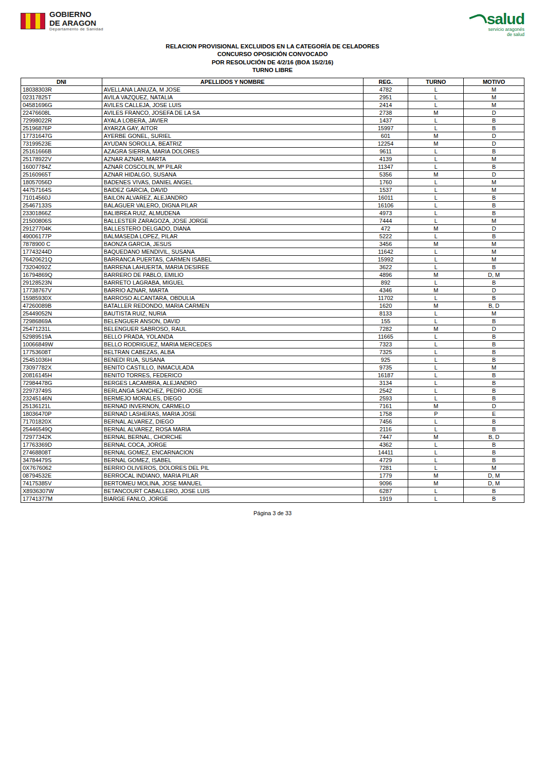GOBIERNO
DE ARAGON Departamento de Sanidad
salud
servicio aragonés
de salud
RELACION PROVISIONAL EXCLUIDOS EN LA CATEGORÍA DE CELADORES CONCURSO OPOSICIÓN CONVOCADO POR RESOLUCIÓN DE 4/2/16 (BOA 15/2/16) TURNO LIBRE
| DNI | APELLIDOS Y NOMBRE | REG. | TURNO | MOTIVO |
| --- | --- | --- | --- | --- |
| 18038303R | AVELLANA LANUZA, M JOSE | 4782 | L | M |
| 02317825T | AVILA VAZQUEZ, NATALIA | 2951 | L | M |
| 04581696G | AVILES CALLEJA, JOSE LUIS | 2414 | L | M |
| 22476608L | AVILES FRANCO, JOSEFA DE LA SA | 2738 | M | D |
| 72998022R | AYALA LOBERA, JAVIER | 1437 | L | B |
| 25196876P | AYARZA GAY, AITOR | 15997 | L | B |
| 17731647G | AYERBE GONEL, SURIEL | 601 | M | D |
| 73199523E | AYUDAN SOROLLA, BEATRIZ | 12254 | M | D |
| 25161666B | AZAGRA SIERRA, MARIA DOLORES | 9611 | L | B |
| 25178922V | AZNAR AZNAR, MARTA | 4139 | L | M |
| 16007784Z | AZNAR COSCOLIN, Mª PILAR | 11347 | L | B |
| 25160965T | AZNAR HIDALGO, SUSANA | 5356 | M | D |
| 18057056D | BADENES VIVAS, DANIEL ANGEL | 1760 | L | M |
| 44757164S | BAIDEZ GARCIA, DAVID | 1537 | L | M |
| 71014560J | BAILON ALVAREZ, ALEJANDRO | 16011 | L | B |
| 25467133S | BALAGUER VALERO, DIGNA PILAR | 16106 | L | B |
| 23301866Z | BALIBREA RUIZ, ALMUDENA | 4973 | L | B |
| 21500806S | BALLESTER ZARAGOZA, JOSE JORGE | 7444 | L | M |
| 29127704K | BALLESTERO DELGADO, DIANA | 472 | M | D |
| 49006177P | BALMASEDA LOPEZ, PILAR | 5222 | L | B |
| 7878900 C | BAONZA GARCIA, JESUS | 3456 | M | M |
| 17743244D | BAQUEDANO MENDIVIL, SUSANA | 11642 | L | M |
| 76420621Q | BARRANCA PUERTAS, CARMEN ISABEL | 15992 | L | M |
| 73204092Z | BARRENA LAHUERTA, MARIA DESIREE | 3622 | L | B |
| 16794869Q | BARRERO DE PABLO, EMILIO | 4896 | M | D, M |
| 29128523N | BARRETO LAGRABA, MIGUEL | 892 | L | B |
| 17738767V | BARRIO AZNAR, MARTA | 4346 | M | D |
| 15985930X | BARROSO ALCANTARA, OBDULIA | 11702 | L | B |
| 47260089B | BATALLER REDONDO, MARIA CARMEN | 1620 | M | B, D |
| 25449052N | BAUTISTA RUIZ, NURIA | 8133 | L | M |
| 72986869A | BELENGUER ANSON, DAVID | 155 | L | B |
| 25471231L | BELENGUER SABROSO, RAUL | 7282 | M | D |
| 52989519A | BELLO PRADA, YOLANDA | 11665 | L | B |
| 10066849W | BELLO RODRIGUEZ, MARIA MERCEDES | 7323 | L | B |
| 17753608T | BELTRAN CABEZAS, ALBA | 7325 | L | B |
| 25451036H | BENEDI RUA, SUSANA | 925 | L | B |
| 73097782X | BENITO CASTILLO, INMACULADA | 9735 | L | M |
| 20816145H | BENITO TORRES, FEDERICO | 16187 | L | B |
| 72984478G | BERGES LACAMBRA, ALEJANDRO | 3134 | L | B |
| 22973749S | BERLANGA SANCHEZ, PEDRO JOSE | 2542 | L | B |
| 23245146N | BERMEJO MORALES, DIEGO | 2593 | L | B |
| 25136121L | BERNAD INVERNON, CARMELO | 7161 | M | D |
| 18036470P | BERNAD LASHERAS, MARIA JOSE | 1758 | P | E |
| 71701820X | BERNAL ALVAREZ, DIEGO | 7456 | L | B |
| 25446549Q | BERNAL ALVAREZ, ROSA MARIA | 2116 | L | B |
| 72977342K | BERNAL BERNAL, CHORCHE | 7447 | M | B, D |
| 17763369D | BERNAL COCA, JORGE | 4362 | L | B |
| 27468808T | BERNAL GOMEZ, ENCARNACION | 14411 | L | B |
| 34784479S | BERNAL GOMEZ, ISABEL | 4729 | L | B |
| 0X7676062 | BERRIO OLIVEROS, DOLORES DEL PIL | 7281 | L | M |
| 08794532E | BERROCAL INDIANO, MARIA PILAR | 1779 | M | D, M |
| 74175385V | BERTOMEU MOLINA, JOSE MANUEL | 9096 | M | D, M |
| X8936307W | BETANCOURT CABALLERO, JOSE LUIS | 6287 | L | B |
| 17741377M | BIARGE FANLO, JORGE | 1919 | L | B |
Página 3 de 33